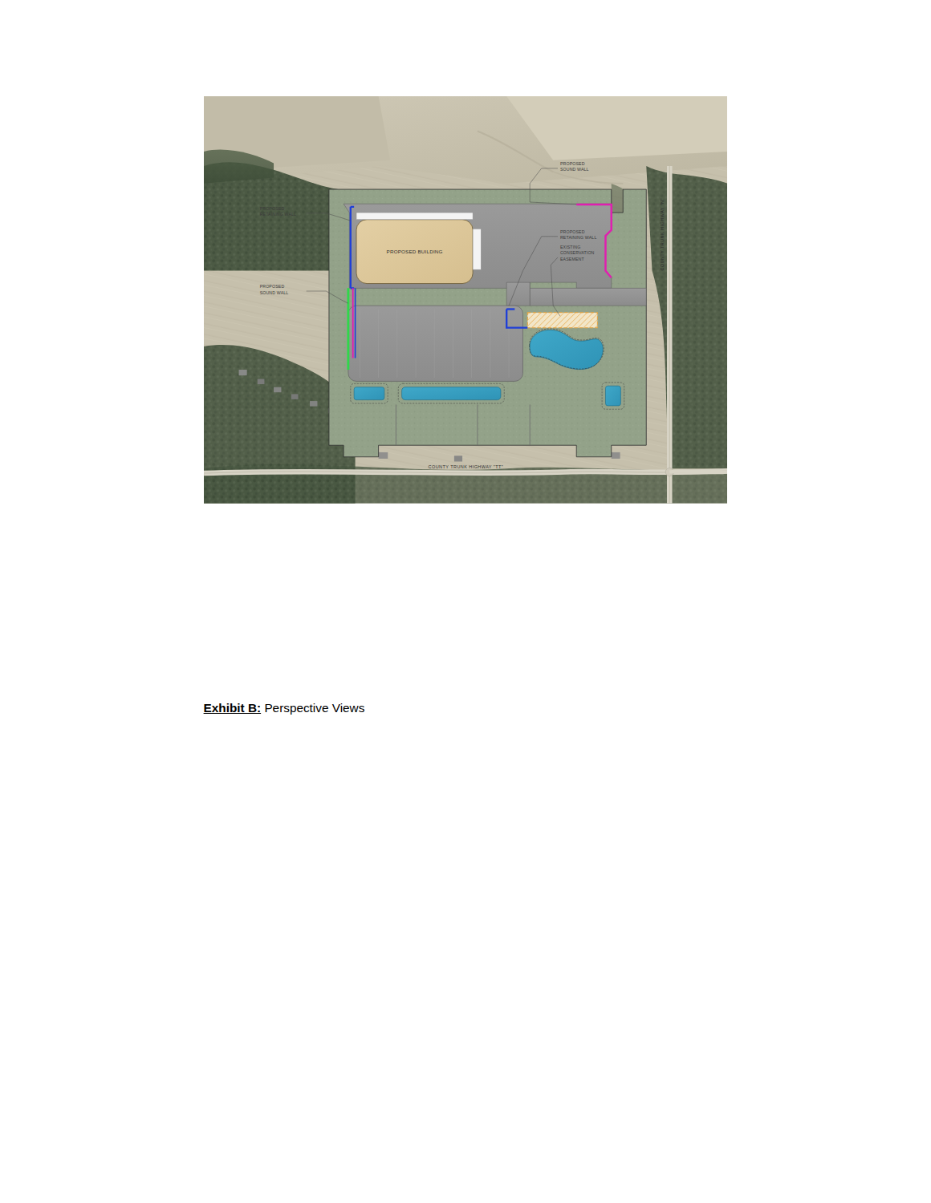PROPOSED BUILDING COUNTY TRUNK HIGHWAY "N" COUNTY TRUNK HIGHWAY "TT" PROPOSED SOUND WALL PROPOSED RETAINING WALL PROPOSED SOUND WALL PROPOSED RETAINING WALL EXISTING CONSERVATION EASEMENT
Exhibit B: Perspective Views